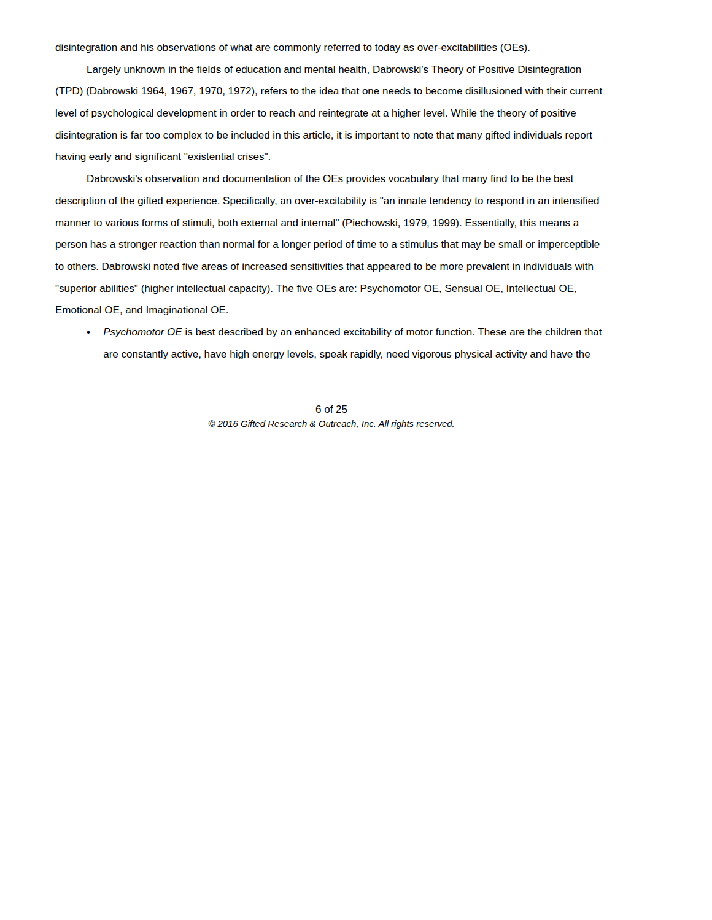disintegration and his observations of what are commonly referred to today as over-excitabilities (OEs).
Largely unknown in the fields of education and mental health, Dabrowski's Theory of Positive Disintegration (TPD) (Dabrowski 1964, 1967, 1970, 1972), refers to the idea that one needs to become disillusioned with their current level of psychological development in order to reach and reintegrate at a higher level. While the theory of positive disintegration is far too complex to be included in this article, it is important to note that many gifted individuals report having early and significant "existential crises".
Dabrowski's observation and documentation of the OEs provides vocabulary that many find to be the best description of the gifted experience. Specifically, an over-excitability is "an innate tendency to respond in an intensified manner to various forms of stimuli, both external and internal" (Piechowski, 1979, 1999). Essentially, this means a person has a stronger reaction than normal for a longer period of time to a stimulus that may be small or imperceptible to others. Dabrowski noted five areas of increased sensitivities that appeared to be more prevalent in individuals with "superior abilities" (higher intellectual capacity). The five OEs are: Psychomotor OE, Sensual OE, Intellectual OE, Emotional OE, and Imaginational OE.
Psychomotor OE is best described by an enhanced excitability of motor function. These are the children that are constantly active, have high energy levels, speak rapidly, need vigorous physical activity and have the
6 of 25
© 2016 Gifted Research & Outreach, Inc. All rights reserved.